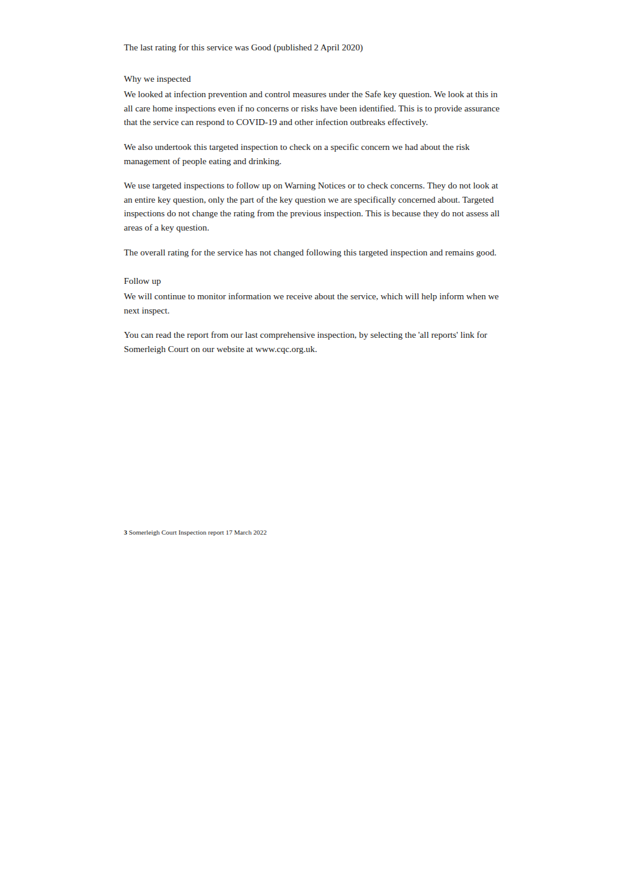The last rating for this service was Good (published 2 April 2020)
Why we inspected
We looked at infection prevention and control measures under the Safe key question. We look at this in all care home inspections even if no concerns or risks have been identified. This is to provide assurance that the service can respond to COVID-19 and other infection outbreaks effectively.
We also undertook this targeted inspection to check on a specific concern we had about the risk management of people eating and drinking.
We use targeted inspections to follow up on Warning Notices or to check concerns. They do not look at an entire key question, only the part of the key question we are specifically concerned about. Targeted inspections do not change the rating from the previous inspection. This is because they do not assess all areas of a key question.
The overall rating for the service has not changed following this targeted inspection and remains good.
Follow up
We will continue to monitor information we receive about the service, which will help inform when we next inspect.
You can read the report from our last comprehensive inspection, by selecting the 'all reports' link for Somerleigh Court on our website at www.cqc.org.uk.
3 Somerleigh Court Inspection report 17 March 2022